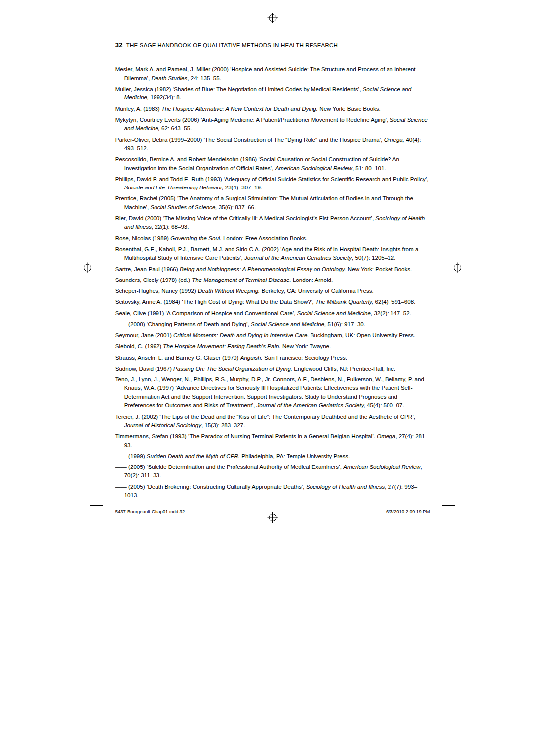32 The Sage Handbook of Qualitative Methods in Health Research
Mesler, Mark A. and Pameal, J. Miller (2000) ‘Hospice and Assisted Suicide: The Structure and Process of an Inherent Dilemma’, Death Studies, 24: 135–55.
Muller, Jessica (1982) ‘Shades of Blue: The Negotiation of Limited Codes by Medical Residents’, Social Science and Medicine, 1992(34): 8.
Munley, A. (1983) The Hospice Alternative: A New Context for Death and Dying. New York: Basic Books.
Mykytyn, Courtney Everts (2006) ‘Anti-Aging Medicine: A Patient/Practitioner Movement to Redefine Aging’, Social Science and Medicine, 62: 643–55.
Parker-Oliver, Debra (1999–2000) ‘The Social Construction of The “Dying Role” and the Hospice Drama’, Omega, 40(4): 493–512.
Pescosolido, Bernice A. and Robert Mendelsohn (1986) ‘Social Causation or Social Construction of Suicide? An Investigation into the Social Organization of Official Rates’, American Sociological Review, 51: 80–101.
Phillips, David P. and Todd E. Ruth (1993) ‘Adequacy of Official Suicide Statistics for Scientific Research and Public Policy’, Suicide and Life-Threatening Behavior, 23(4): 307–19.
Prentice, Rachel (2005) ‘The Anatomy of a Surgical Stimulation: The Mutual Articulation of Bodies in and Through the Machine’, Social Studies of Science, 35(6): 837–66.
Rier, David (2000) ‘The Missing Voice of the Critically Ill: A Medical Sociologist’s Fist-Person Account’, Sociology of Health and Illness, 22(1): 68–93.
Rose, Nicolas (1989) Governing the Soul. London: Free Association Books.
Rosenthal, G.E., Kaboli, P.J., Barnett, M.J. and Sirio C.A. (2002) ‘Age and the Risk of in-Hospital Death: Insights from a Multihospital Study of Intensive Care Patients’, Journal of the American Geriatrics Society, 50(7): 1205–12.
Sartre, Jean-Paul (1966) Being and Nothingness: A Phenomenological Essay on Ontology. New York: Pocket Books.
Saunders, Cicely (1978) (ed.) The Management of Terminal Disease. London: Arnold.
Scheper-Hughes, Nancy (1992) Death Without Weeping. Berkeley, CA: University of California Press.
Scitovsky, Anne A. (1984) ‘The High Cost of Dying: What Do the Data Show?’, The Milbank Quarterly, 62(4): 591–608.
Seale, Clive (1991) ‘A Comparison of Hospice and Conventional Care’, Social Science and Medicine, 32(2): 147–52.
—— (2000) ‘Changing Patterns of Death and Dying’, Social Science and Medicine, 51(6): 917–30.
Seymour, Jane (2001) Critical Moments: Death and Dying in Intensive Care. Buckingham, UK: Open University Press.
Siebold, C. (1992) The Hospice Movement: Easing Death’s Pain. New York: Twayne.
Strauss, Anselm L. and Barney G. Glaser (1970) Anguish. San Francisco: Sociology Press.
Sudnow, David (1967) Passing On: The Social Organization of Dying. Englewood Cliffs, NJ: Prentice-Hall, Inc.
Teno, J., Lynn, J., Wenger, N., Phillips, R.S., Murphy, D.P., Jr. Connors, A.F., Desbiens, N., Fulkerson, W., Bellamy, P. and Knaus, W.A. (1997) ‘Advance Directives for Seriously Ill Hospitalized Patients: Effectiveness with the Patient Self-Determination Act and the Support Intervention. Support Investigators. Study to Understand Prognoses and Preferences for Outcomes and Risks of Treatment’, Journal of the American Geriatrics Society, 45(4): 500–07.
Tercier, J. (2002) ‘The Lips of the Dead and the “Kiss of Life”: The Contemporary Deathbed and the Aesthetic of CPR’, Journal of Historical Sociology, 15(3): 283–327.
Timmermans, Stefan (1993) ‘The Paradox of Nursing Terminal Patients in a General Belgian Hospital’. Omega, 27(4): 281–93.
—— (1999) Sudden Death and the Myth of CPR. Philadelphia, PA: Temple University Press.
—— (2005) ‘Suicide Determination and the Professional Authority of Medical Examiners’, American Sociological Review, 70(2): 311–33.
—— (2005) ‘Death Brokering: Constructing Culturally Appropriate Deaths’, Sociology of Health and Illness, 27(7): 993–1013.
5437-Bourgeault-Chap01.indd 32 6/3/2010 2:09:19 PM